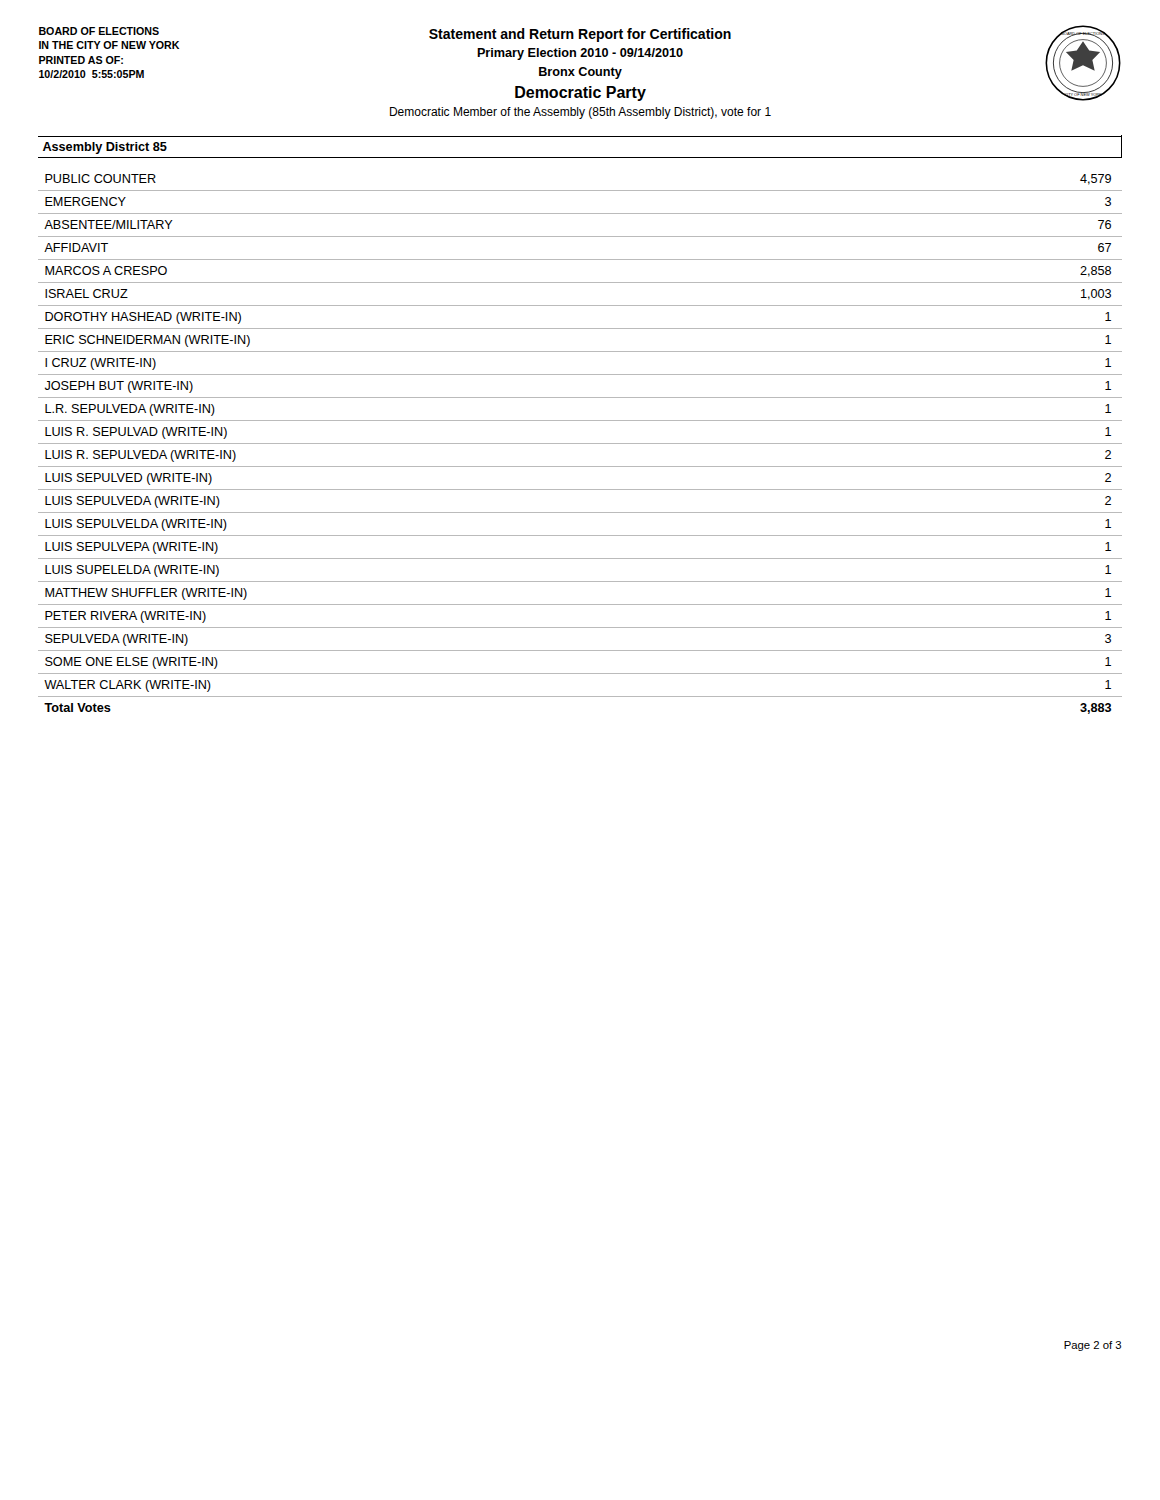BOARD OF ELECTIONS
IN THE CITY OF NEW YORK
PRINTED AS OF:
10/2/2010 5:55:05PM
Statement and Return Report for Certification
Primary Election 2010 - 09/14/2010
Bronx County
Democratic Party
Democratic Member of the Assembly (85th Assembly District), vote for 1
BOARD OF ELECTIONS CITY OF NEW YORK
Assembly District 85
| PUBLIC COUNTER | 4,579 |
| EMERGENCY | 3 |
| ABSENTEE/MILITARY | 76 |
| AFFIDAVIT | 67 |
| MARCOS A CRESPO | 2,858 |
| ISRAEL CRUZ | 1,003 |
| DOROTHY HASHEAD (WRITE-IN) | 1 |
| ERIC SCHNEIDERMAN (WRITE-IN) | 1 |
| I CRUZ (WRITE-IN) | 1 |
| JOSEPH BUT (WRITE-IN) | 1 |
| L.R. SEPULVEDA (WRITE-IN) | 1 |
| LUIS R. SEPULVAD (WRITE-IN) | 1 |
| LUIS R. SEPULVEDA (WRITE-IN) | 2 |
| LUIS SEPULVED (WRITE-IN) | 2 |
| LUIS SEPULVEDA (WRITE-IN) | 2 |
| LUIS SEPULVELDA (WRITE-IN) | 1 |
| LUIS SEPULVEPA (WRITE-IN) | 1 |
| LUIS SUPELELDA (WRITE-IN) | 1 |
| MATTHEW SHUFFLER (WRITE-IN) | 1 |
| PETER RIVERA (WRITE-IN) | 1 |
| SEPULVEDA (WRITE-IN) | 3 |
| SOME ONE ELSE (WRITE-IN) | 1 |
| WALTER CLARK (WRITE-IN) | 1 |
| Total Votes | 3,883 |
Page 2 of 3